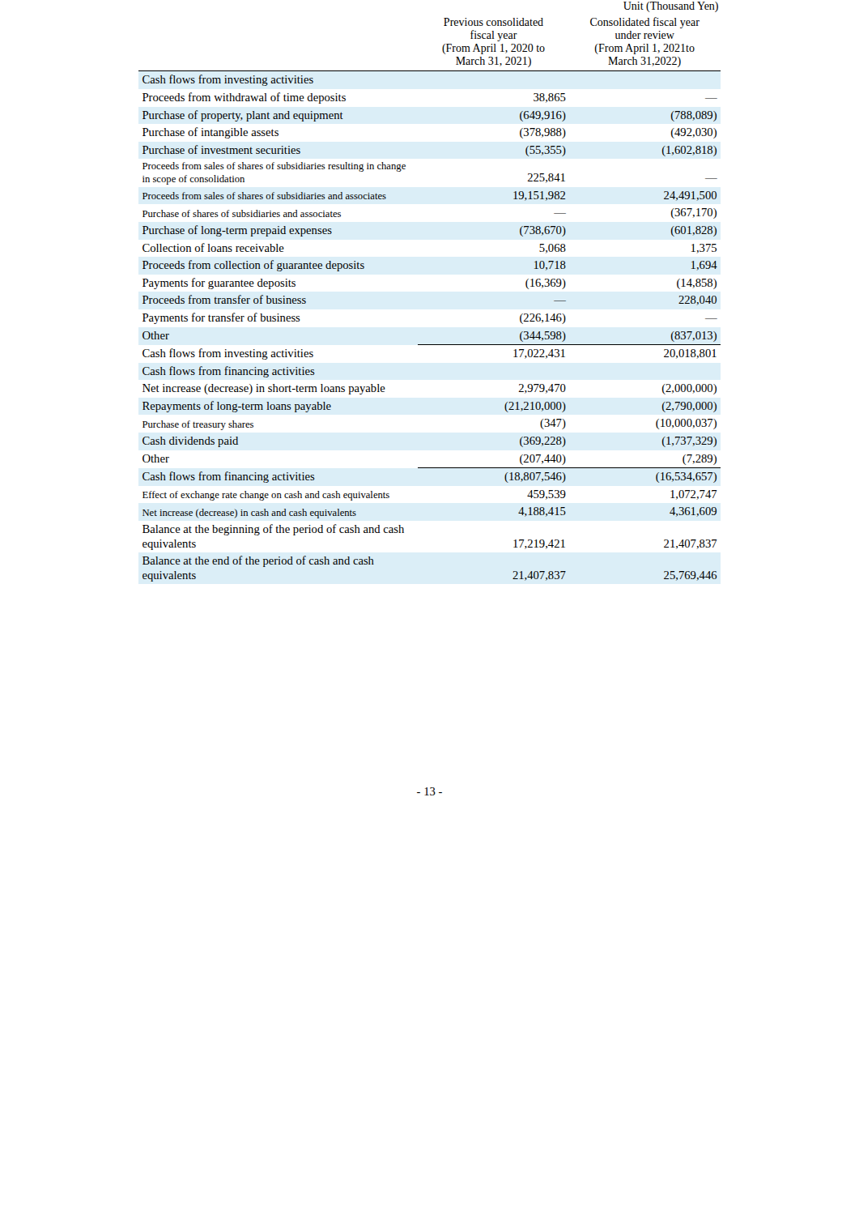Unit (Thousand Yen)
| | Previous consolidated fiscal year (From April 1, 2020 to March 31, 2021) | Consolidated fiscal year under review (From April 1, 2021to March 31,2022) |
| --- | --- | --- |
| Cash flows from investing activities | | |
| Proceeds from withdrawal of time deposits | 38,865 | — |
| Purchase of property, plant and equipment | (649,916) | (788,089) |
| Purchase of intangible assets | (378,988) | (492,030) |
| Purchase of investment securities | (55,355) | (1,602,818) |
| Proceeds from sales of shares of subsidiaries resulting in change in scope of consolidation | 225,841 | — |
| Proceeds from sales of shares of subsidiaries and associates | 19,151,982 | 24,491,500 |
| Purchase of shares of subsidiaries and associates | — | (367,170) |
| Purchase of long-term prepaid expenses | (738,670) | (601,828) |
| Collection of loans receivable | 5,068 | 1,375 |
| Proceeds from collection of guarantee deposits | 10,718 | 1,694 |
| Payments for guarantee deposits | (16,369) | (14,858) |
| Proceeds from transfer of business | — | 228,040 |
| Payments for transfer of business | (226,146) | — |
| Other | (344,598) | (837,013) |
| Cash flows from investing activities | 17,022,431 | 20,018,801 |
| Cash flows from financing activities | | |
| Net increase (decrease) in short-term loans payable | 2,979,470 | (2,000,000) |
| Repayments of long-term loans payable | (21,210,000) | (2,790,000) |
| Purchase of treasury shares | (347) | (10,000,037) |
| Cash dividends paid | (369,228) | (1,737,329) |
| Other | (207,440) | (7,289) |
| Cash flows from financing activities | (18,807,546) | (16,534,657) |
| Effect of exchange rate change on cash and cash equivalents | 459,539 | 1,072,747 |
| Net increase (decrease) in cash and cash equivalents | 4,188,415 | 4,361,609 |
| Balance at the beginning of the period of cash and cash equivalents | 17,219,421 | 21,407,837 |
| Balance at the end of the period of cash and cash equivalents | 21,407,837 | 25,769,446 |
- 13 -